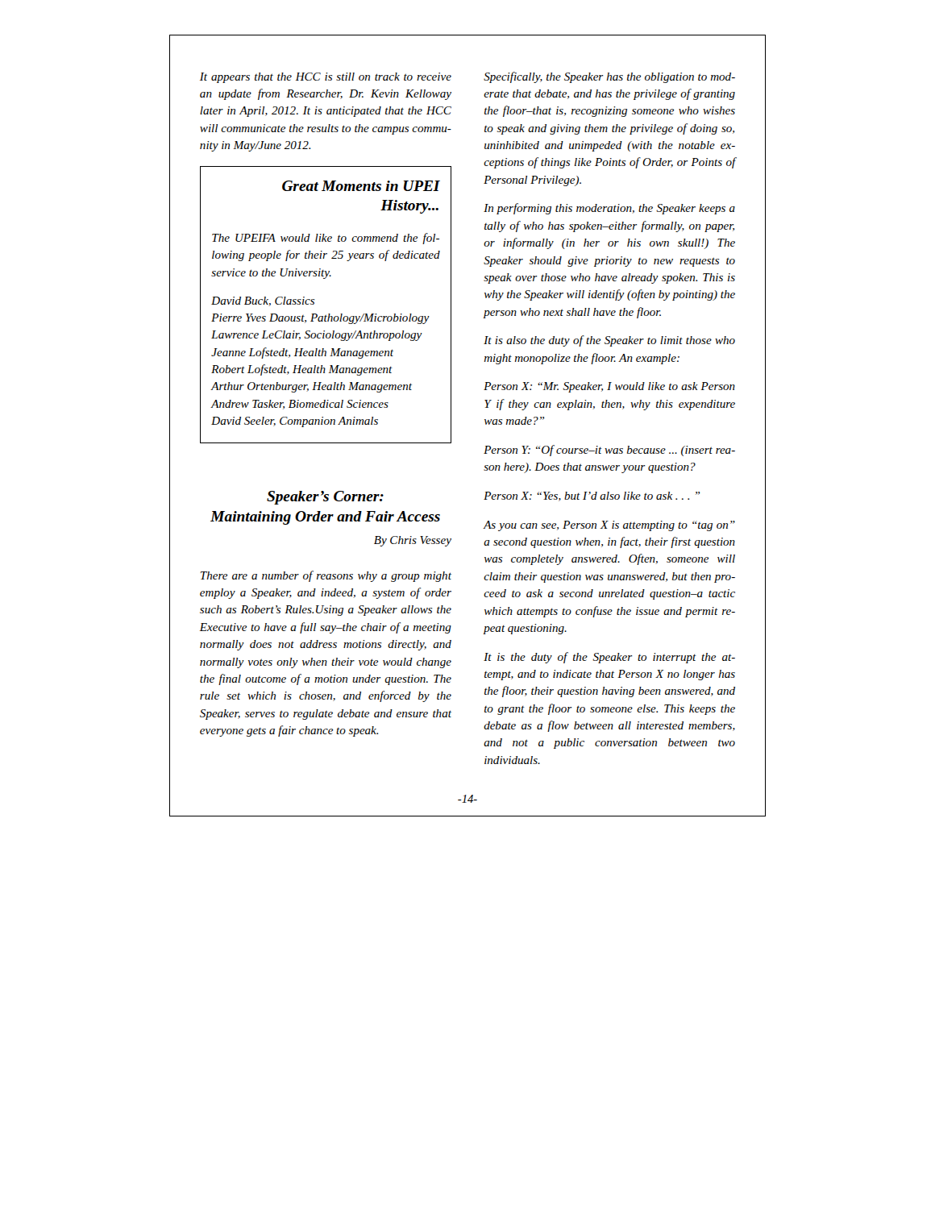It appears that the HCC is still on track to receive an update from Researcher, Dr. Kevin Kelloway later in April, 2012. It is anticipated that the HCC will communicate the results to the campus community in May/June 2012.
Great Moments in UPEI
History...
The UPEIFA would like to commend the following people for their 25 years of dedicated service to the University.
David Buck, Classics
Pierre Yves Daoust, Pathology/Microbiology
Lawrence LeClair, Sociology/Anthropology
Jeanne Lofstedt, Health Management
Robert Lofstedt, Health Management
Arthur Ortenburger, Health Management
Andrew Tasker, Biomedical Sciences
David Seeler, Companion Animals
Speaker’s Corner:
Maintaining Order and Fair Access
By Chris Vessey
There are a number of reasons why a group might employ a Speaker, and indeed, a system of order such as Robert’s Rules.Using a Speaker allows the Executive to have a full say–the chair of a meeting normally does not address motions directly, and normally votes only when their vote would change the final outcome of a motion under question. The rule set which is chosen, and enforced by the Speaker, serves to regulate debate and ensure that everyone gets a fair chance to speak.
Specifically, the Speaker has the obligation to moderate that debate, and has the privilege of granting the floor–that is, recognizing someone who wishes to speak and giving them the privilege of doing so, uninhibited and unimpeded (with the notable exceptions of things like Points of Order, or Points of Personal Privilege).
In performing this moderation, the Speaker keeps a tally of who has spoken–either formally, on paper, or informally (in her or his own skull!) The Speaker should give priority to new requests to speak over those who have already spoken. This is why the Speaker will identify (often by pointing) the person who next shall have the floor.
It is also the duty of the Speaker to limit those who might monopolize the floor. An example:
Person X: “Mr. Speaker, I would like to ask Person Y if they can explain, then, why this expenditure was made?”
Person Y: “Of course–it was because ... (insert reason here). Does that answer your question?
Person X: “Yes, but I’d also like to ask . . . ”
As you can see, Person X is attempting to “tag on” a second question when, in fact, their first question was completely answered. Often, someone will claim their question was unanswered, but then proceed to ask a second unrelated question–a tactic which attempts to confuse the issue and permit repeat questioning.
It is the duty of the Speaker to interrupt the attempt, and to indicate that Person X no longer has the floor, their question having been answered, and to grant the floor to someone else. This keeps the debate as a flow between all interested members, and not a public conversation between two individuals.
-14-